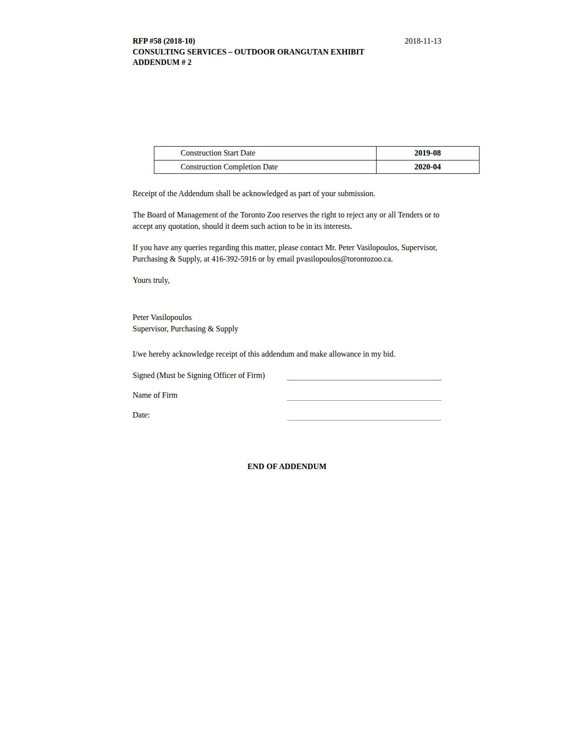RFP #58 (2018-10)
CONSULTING SERVICES – OUTDOOR ORANGUTAN EXHIBIT
ADDENDUM # 2
2018-11-13
| Construction Start Date | 2019-08 |
| Construction Completion Date | 2020-04 |
Receipt of the Addendum shall be acknowledged as part of your submission.
The Board of Management of the Toronto Zoo reserves the right to reject any or all Tenders or to accept any quotation, should it deem such action to be in its interests.
If you have any queries regarding this matter, please contact Mr. Peter Vasilopoulos, Supervisor, Purchasing & Supply, at 416-392-5916 or by email pvasilopoulos@torontozoo.ca.
Yours truly,
Peter Vasilopoulos
Supervisor, Purchasing & Supply
I/we hereby acknowledge receipt of this addendum and make allowance in my bid.
Signed (Must be Signing Officer of Firm)
Name of Firm
Date:
END OF ADDENDUM